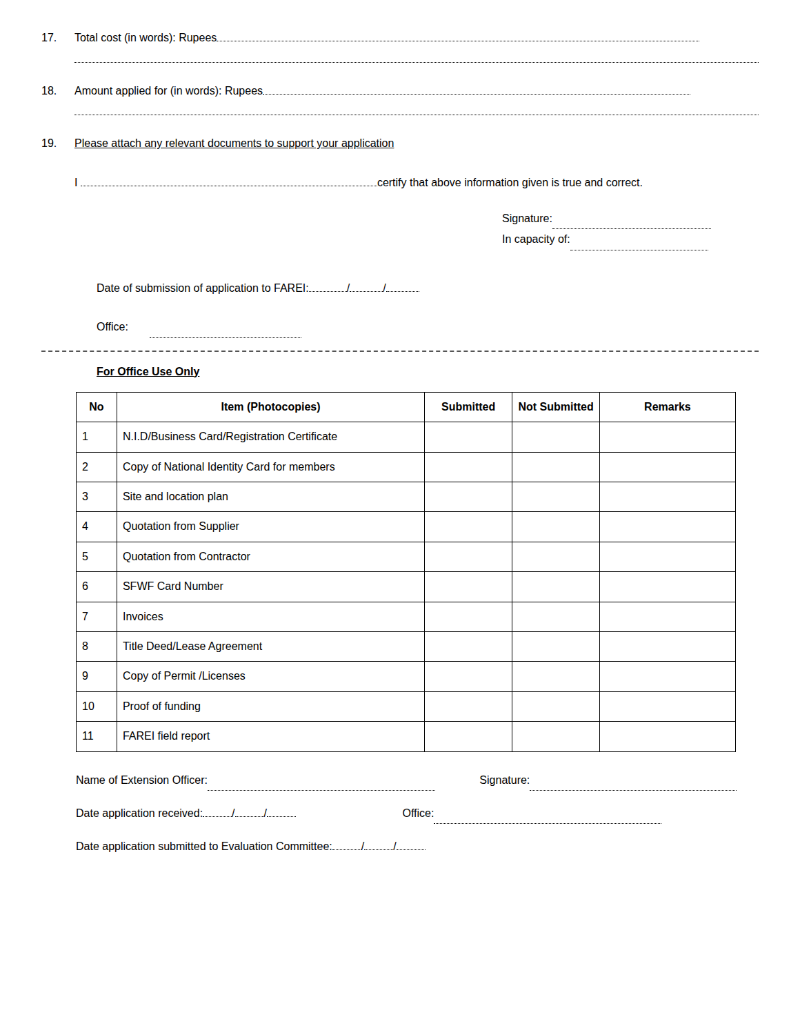17. Total cost (in words): Rupees
18. Amount applied for (in words): Rupees
19. Please attach any relevant documents to support your application
I certify that above information given is true and correct.
Signature:
In capacity of:
Date of submission of application to FAREI: / /
Office:
For Office Use Only
| No | Item (Photocopies) | Submitted | Not Submitted | Remarks |
| --- | --- | --- | --- | --- |
| 1 | N.I.D/Business Card/Registration Certificate | | | |
| 2 | Copy of National Identity Card for members | | | |
| 3 | Site and location plan | | | |
| 4 | Quotation from Supplier | | | |
| 5 | Quotation from Contractor | | | |
| 6 | SFWF Card Number | | | |
| 7 | Invoices | | | |
| 8 | Title Deed/Lease Agreement | | | |
| 9 | Copy of Permit /Licenses | | | |
| 10 | Proof of funding | | | |
| 11 | FAREI field report | | | |
Name of Extension Officer: Signature:
Date application received: / / Office:
Date application submitted to Evaluation Committee: / /